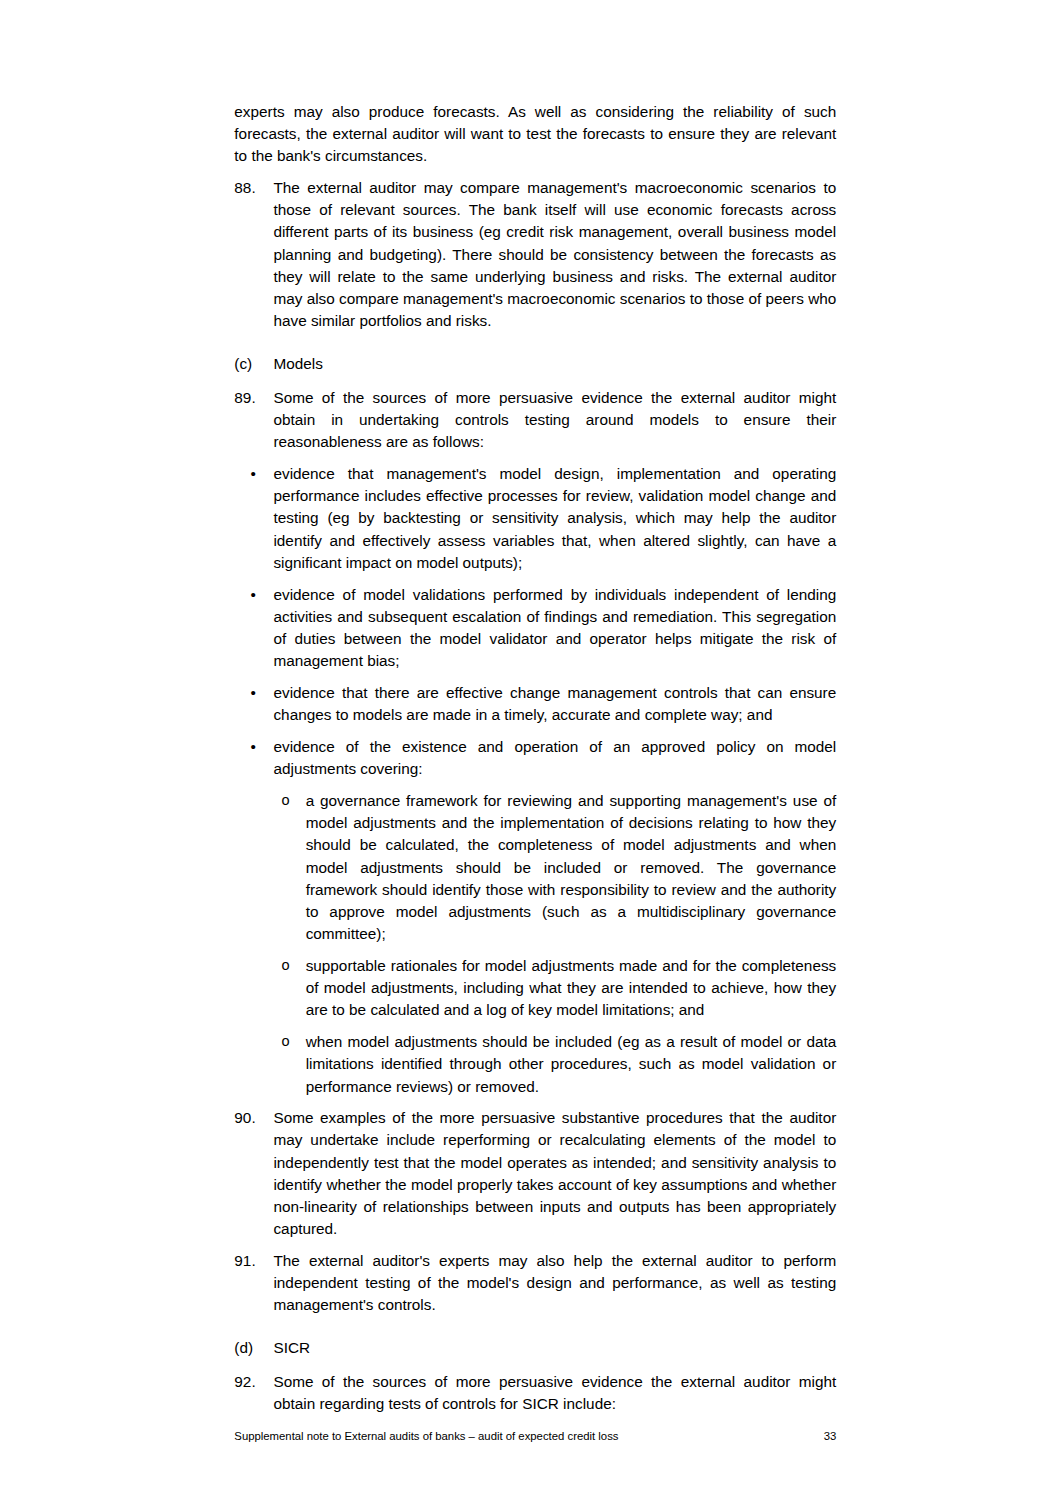experts may also produce forecasts. As well as considering the reliability of such forecasts, the external auditor will want to test the forecasts to ensure they are relevant to the bank's circumstances.
88.
The external auditor may compare management's macroeconomic scenarios to those of relevant sources. The bank itself will use economic forecasts across different parts of its business (eg credit risk management, overall business model planning and budgeting). There should be consistency between the forecasts as they will relate to the same underlying business and risks. The external auditor may also compare management's macroeconomic scenarios to those of peers who have similar portfolios and risks.
(c)
Models
89.
Some of the sources of more persuasive evidence the external auditor might obtain in undertaking controls testing around models to ensure their reasonableness are as follows:
evidence that management's model design, implementation and operating performance includes effective processes for review, validation model change and testing (eg by backtesting or sensitivity analysis, which may help the auditor identify and effectively assess variables that, when altered slightly, can have a significant impact on model outputs);
evidence of model validations performed by individuals independent of lending activities and subsequent escalation of findings and remediation. This segregation of duties between the model validator and operator helps mitigate the risk of management bias;
evidence that there are effective change management controls that can ensure changes to models are made in a timely, accurate and complete way; and
evidence of the existence and operation of an approved policy on model adjustments covering:
a governance framework for reviewing and supporting management's use of model adjustments and the implementation of decisions relating to how they should be calculated, the completeness of model adjustments and when model adjustments should be included or removed. The governance framework should identify those with responsibility to review and the authority to approve model adjustments (such as a multidisciplinary governance committee);
supportable rationales for model adjustments made and for the completeness of model adjustments, including what they are intended to achieve, how they are to be calculated and a log of key model limitations; and
when model adjustments should be included (eg as a result of model or data limitations identified through other procedures, such as model validation or performance reviews) or removed.
90.
Some examples of the more persuasive substantive procedures that the auditor may undertake include reperforming or recalculating elements of the model to independently test that the model operates as intended; and sensitivity analysis to identify whether the model properly takes account of key assumptions and whether non-linearity of relationships between inputs and outputs has been appropriately captured.
91.
The external auditor's experts may also help the external auditor to perform independent testing of the model's design and performance, as well as testing management's controls.
(d)
SICR
92.
Some of the sources of more persuasive evidence the external auditor might obtain regarding tests of controls for SICR include:
Supplemental note to External audits of banks – audit of expected credit loss
33